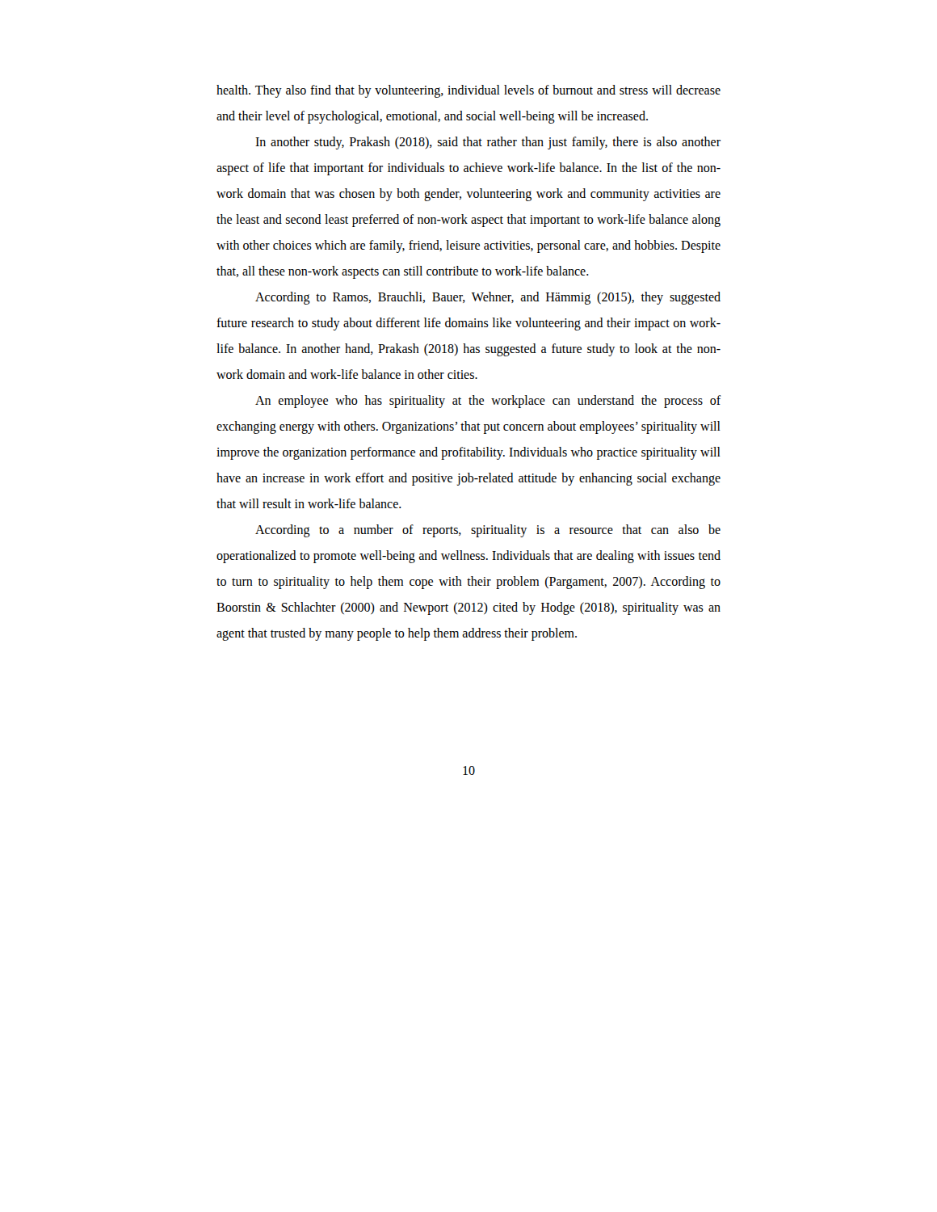health. They also find that by volunteering, individual levels of burnout and stress will decrease and their level of psychological, emotional, and social well-being will be increased.
In another study, Prakash (2018), said that rather than just family, there is also another aspect of life that important for individuals to achieve work-life balance. In the list of the non-work domain that was chosen by both gender, volunteering work and community activities are the least and second least preferred of non-work aspect that important to work-life balance along with other choices which are family, friend, leisure activities, personal care, and hobbies. Despite that, all these non-work aspects can still contribute to work-life balance.
According to Ramos, Brauchli, Bauer, Wehner, and Hämmig (2015), they suggested future research to study about different life domains like volunteering and their impact on work-life balance. In another hand, Prakash (2018) has suggested a future study to look at the non-work domain and work-life balance in other cities.
An employee who has spirituality at the workplace can understand the process of exchanging energy with others. Organizations’ that put concern about employees’ spirituality will improve the organization performance and profitability. Individuals who practice spirituality will have an increase in work effort and positive job-related attitude by enhancing social exchange that will result in work-life balance.
According to a number of reports, spirituality is a resource that can also be operationalized to promote well-being and wellness. Individuals that are dealing with issues tend to turn to spirituality to help them cope with their problem (Pargament, 2007). According to Boorstin & Schlachter (2000) and Newport (2012) cited by Hodge (2018), spirituality was an agent that trusted by many people to help them address their problem.
10